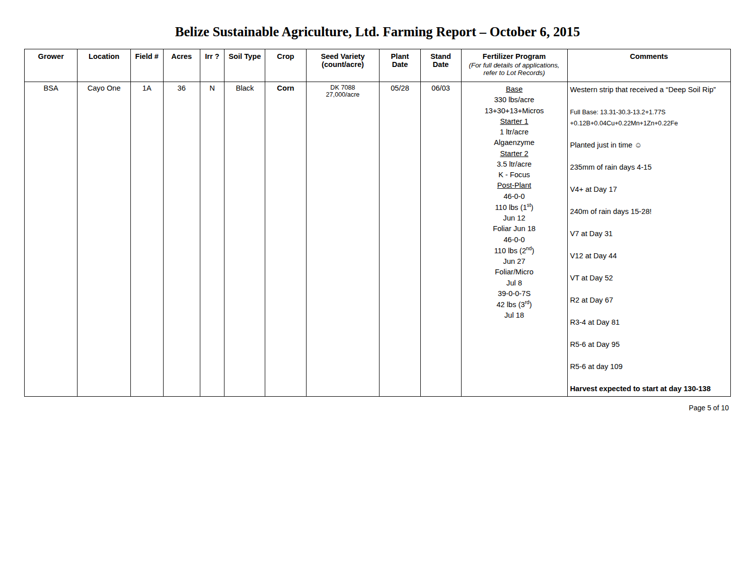Belize Sustainable Agriculture, Ltd. Farming Report – October 6, 2015
| Grower | Location | Field # | Acres | Irr ? | Soil Type | Crop | Seed Variety (count/acre) | Plant Date | Stand Date | Fertilizer Program (For full details of applications, refer to Lot Records) | Comments |
| --- | --- | --- | --- | --- | --- | --- | --- | --- | --- | --- | --- |
| BSA | Cayo One | 1A | 36 | N | Black | Corn | DK 7088 27,000/acre | 05/28 | 06/03 | Base 330 lbs/acre 13+30+13+Micros Starter 1 1 ltr/acre Algaenzyme Starter 2 3.5 ltr/acre K - Focus Post-Plant 46-0-0 110 lbs (1 st ) Jun 12 Foliar Jun 18 46-0-0 110 lbs (2 nd ) Jun 27 Foliar/Micro Jul 8 39-0-0-7S 42 lbs (3 rd ) Jul 18 | Western strip that received a “Deep Soil Rip” Full Base: 13.31-30.3-13.2+1.77S +0.12B+0.04Cu+0.22Mn+1Zn+0.22Fe Planted just in time ☺ 235mm of rain days 4-15 V4+ at Day 17 240m of rain days 15-28! V7 at Day 31 V12 at Day 44 VT at Day 52 R2 at Day 67 R3-4 at Day 81 R5-6 at Day 95 R5-6 at day 109 Harvest expected to start at day 130-138 |
Page 5 of 10